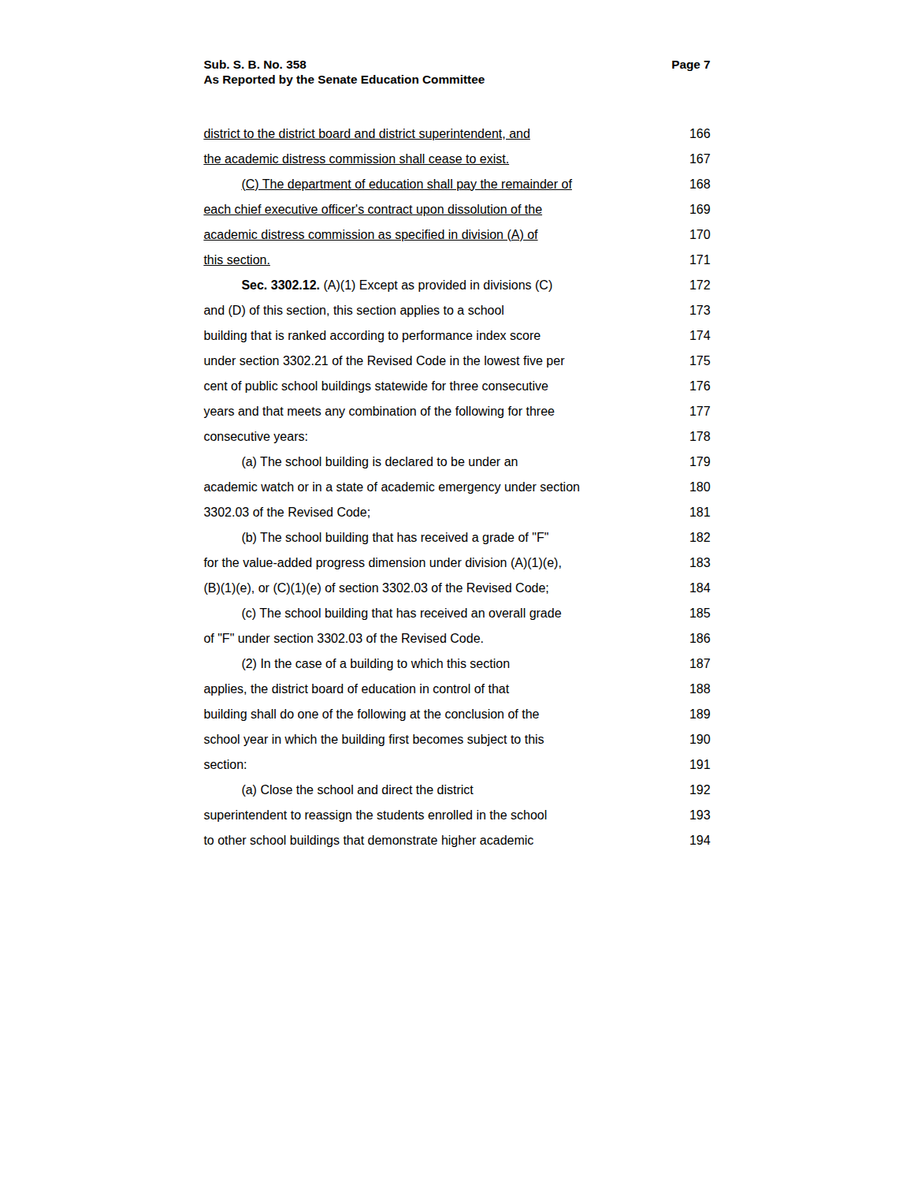Sub. S. B. No. 358
As Reported by the Senate Education Committee
Page 7
district to the district board and district superintendent, and 166
the academic distress commission shall cease to exist. 167
(C) The department of education shall pay the remainder of 168
each chief executive officer's contract upon dissolution of the 169
academic distress commission as specified in division (A) of 170
this section. 171
Sec. 3302.12. (A)(1) Except as provided in divisions (C) 172
and (D) of this section, this section applies to a school 173
building that is ranked according to performance index score 174
under section 3302.21 of the Revised Code in the lowest five per 175
cent of public school buildings statewide for three consecutive 176
years and that meets any combination of the following for three 177
consecutive years: 178
(a) The school building is declared to be under an 179
academic watch or in a state of academic emergency under section 180
3302.03 of the Revised Code; 181
(b) The school building that has received a grade of "F"182
for the value-added progress dimension under division (A)(1)(e), 183
(B)(1)(e), or (C)(1)(e) of section 3302.03 of the Revised Code; 184
(c) The school building that has received an overall grade 185
of "F" under section 3302.03 of the Revised Code. 186
(2) In the case of a building to which this section 187
applies, the district board of education in control of that 188
building shall do one of the following at the conclusion of the 189
school year in which the building first becomes subject to this 190
section: 191
(a) Close the school and direct the district 192
superintendent to reassign the students enrolled in the school 193
to other school buildings that demonstrate higher academic 194